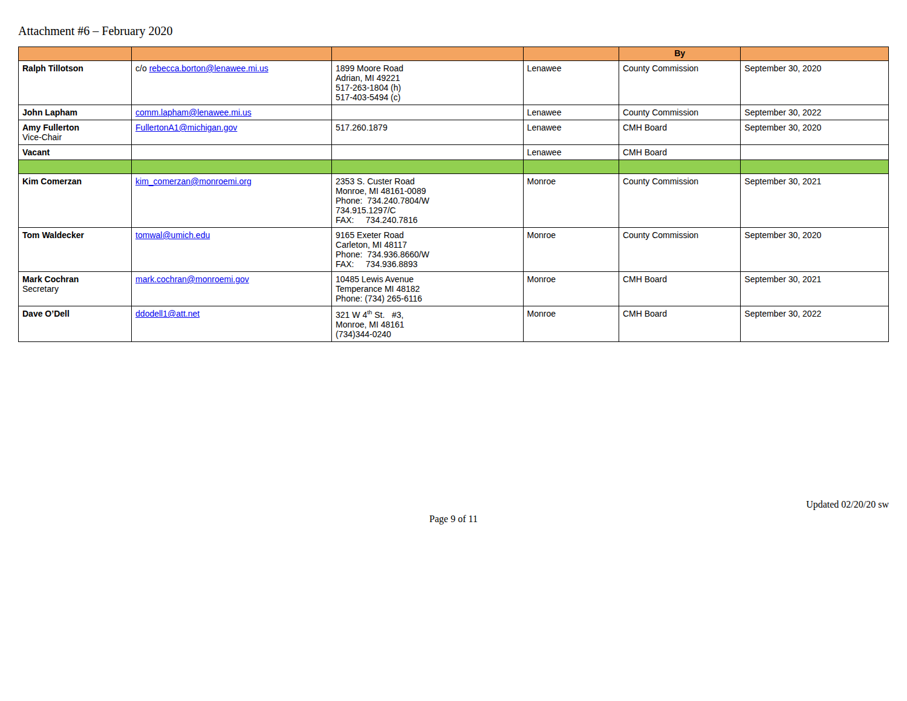Attachment #6 – February 2020
| | | | | By | |
| Ralph Tillotson | c/o rebecca.borton@lenawee.mi.us | 1899 Moore Road Adrian, MI 49221 517-263-1804 (h) 517-403-5494 (c) | Lenawee | County Commission | September 30, 2020 |
| John Lapham | comm.lapham@lenawee.mi.us | | Lenawee | County Commission | September 30, 2022 |
| Amy Fullerton Vice-Chair | FullertonA1@michigan.gov | 517.260.1879 | Lenawee | CMH Board | September 30, 2020 |
| Vacant | | | Lenawee | CMH Board | |
| Kim Comerzan | kim_comerzan@monroemi.org | 2353 S. Custer Road Monroe, MI 48161-0089 Phone: 734.240.7804/W 734.915.1297/C FAX: 734.240.7816 | Monroe | County Commission | September 30, 2021 |
| Tom Waldecker | tomwal@umich.edu | 9165 Exeter Road Carleton, MI 48117 Phone: 734.936.8660/W FAX: 734.936.8893 | Monroe | County Commission | September 30, 2020 |
| Mark Cochran Secretary | mark.cochran@monroemi.gov | 10485 Lewis Avenue Temperance MI 48182 Phone: (734) 265-6116 | Monroe | CMH Board | September 30, 2021 |
| Dave O’Dell | ddodell1@att.net | 321 W 4 th St. #3, Monroe, MI 48161 (734)344-0240 | Monroe | CMH Board | September 30, 2022 |
Updated 02/20/20 sw
Page 9 of 11